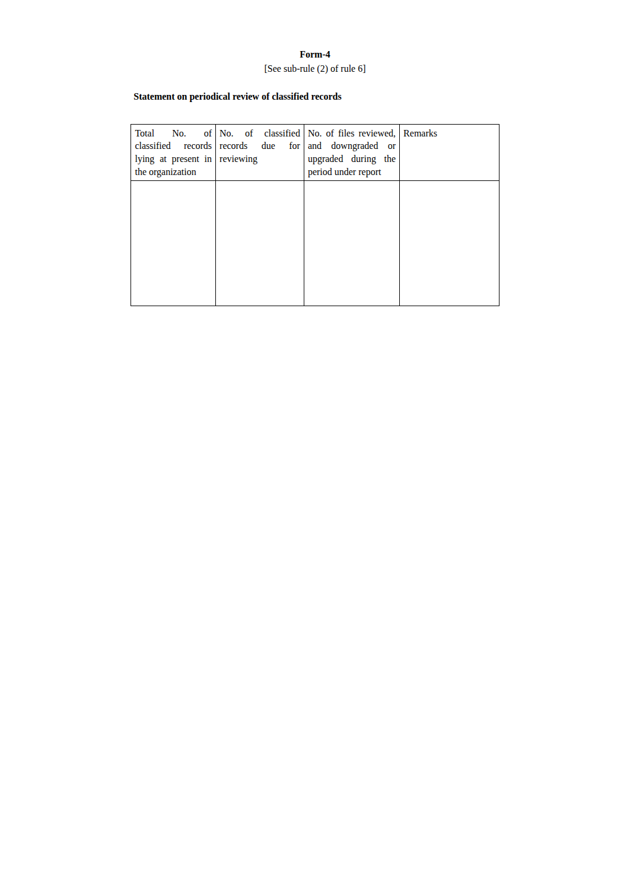Form-4
[See sub-rule (2) of rule 6]
Statement on periodical review of classified records
| Total No. of classified records lying at present in the organization | No. of classified records due for reviewing | No. of files reviewed, and downgraded or upgraded during the period under report | Remarks |
| --- | --- | --- | --- |